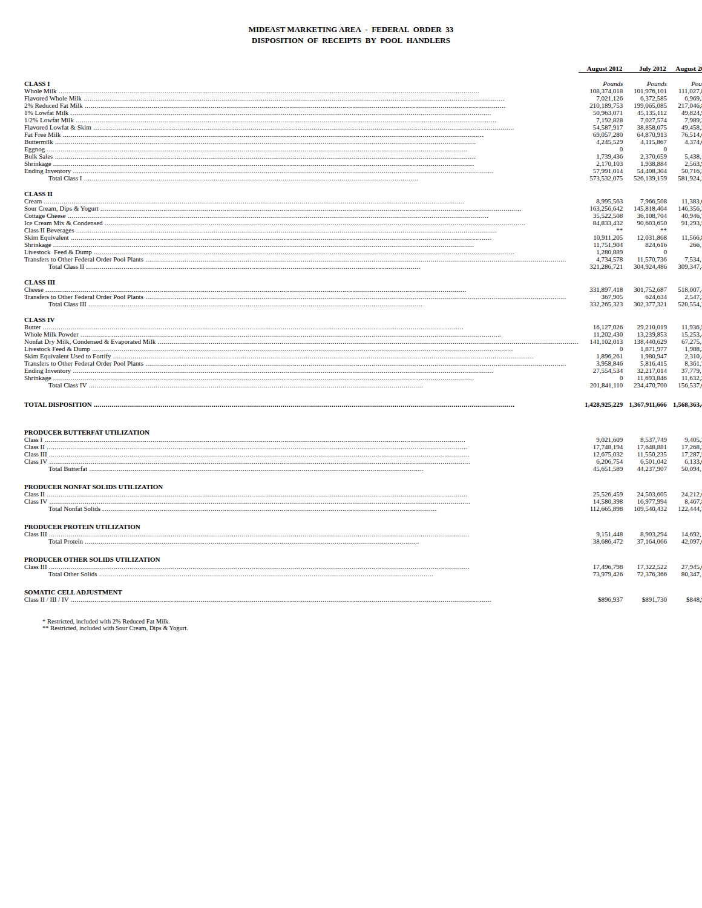MIDEAST MARKETING AREA - FEDERAL ORDER 33
DISPOSITION OF RECEIPTS BY POOL HANDLERS
| | August 2012 | July 2012 | August 2011 |
| --- | --- | --- | --- |
| CLASS I | Pounds | Pounds | Pounds |
| Whole Milk | 108,374,018 | 101,976,101 | 111,027,875 |
| Flavored Whole Milk | 7,021,126 | 6,372,585 | 6,969,367 |
| 2% Reduced Fat Milk | 210,189,753 | 199,065,085 | 217,046,821 |
| 1% Lowfat Milk | 50,963,071 | 45,135,112 | 49,824,976 |
| 1/2% Lowfat Milk | 7,192,828 | 7,027,574 | 7,989,200 |
| Flavored Lowfat & Skim | 54,587,917 | 38,858,075 | 49,458,269 |
| Fat Free Milk | 69,057,280 | 64,870,913 | 76,514,686 |
| Buttermilk | 4,245,529 | 4,115,867 | 4,374,040 |
| Eggnog | 0 | 0 | * |
| Bulk Sales | 1,739,436 | 2,370,659 | 5,438,186 |
| Shrinkage | 2,170,103 | 1,938,884 | 2,563,929 |
| Ending Inventory | 57,991,014 | 54,408,304 | 50,716,227 |
| Total Class I | 573,532,075 | 526,139,159 | 581,924,231 |
| CLASS II | | | |
| Cream | 8,995,563 | 7,966,508 | 11,383,675 |
| Sour Cream, Dips & Yogurt | 163,256,642 | 145,818,404 | 146,356,316 |
| Cottage Cheese | 35,522,508 | 36,108,704 | 40,946,705 |
| Ice Cream Mix & Condensed | 84,833,432 | 90,603,650 | 91,293,527 |
| Class II Beverages | ** | ** | ** |
| Skim Equivalent | 10,911,205 | 12,031,868 | 11,566,875 |
| Shrinkage | 11,751,904 | 824,616 | 266,164 |
| Livestock Feed & Dump | 1,280,889 | 0 | 0 |
| Transfers to Other Federal Order Pool Plants | 4,734,578 | 11,570,736 | 7,534,142 |
| Total Class II | 321,286,721 | 304,924,486 | 309,347,404 |
| CLASS III | | | |
| Cheese | 331,897,418 | 301,752,687 | 518,007,414 |
| Transfers to Other Federal Order Pool Plants | 367,905 | 624,634 | 2,547,323 |
| Total Class III | 332,265,323 | 302,377,321 | 520,554,737 |
| CLASS IV | | | |
| Butter | 16,127,026 | 29,210,019 | 11,936,569 |
| Whole Milk Powder | 11,202,430 | 13,239,853 | 15,253,427 |
| Nonfat Dry Milk, Condensed & Evaporated Milk | 141,102,013 | 138,440,629 | 67,275,118 |
| Livestock Feed & Dump | 0 | 1,871,977 | 1,988,267 |
| Skim Equivalent Used to Fortify | 1,896,261 | 1,980,947 | 2,310,484 |
| Transfers to Other Federal Order Pool Plants | 3,958,846 | 5,816,415 | 8,361,780 |
| Ending Inventory | 27,554,534 | 32,217,014 | 37,779,101 |
| Shrinkage | 0 | 11,693,846 | 11,632,297 |
| Total Class IV | 201,841,110 | 234,470,700 | 156,537,043 |
| TOTAL DISPOSITION | 1,428,925,229 | 1,367,911,666 | 1,568,363,415 |
| PRODUCER BUTTERFAT UTILIZATION | | | |
| Class I | 9,021,609 | 8,537,749 | 9,405,305 |
| Class II | 17,748,194 | 17,648,881 | 17,268,200 |
| Class III | 12,675,032 | 11,550,235 | 17,287,567 |
| Class IV | 6,206,754 | 6,501,042 | 6,133,033 |
| Total Butterfat | 45,651,589 | 44,237,907 | 50,094,105 |
| PRODUCER NONFAT SOLIDS UTILIZATION | | | |
| Class II | 25,526,459 | 24,503,605 | 24,212,668 |
| Class IV | 14,580,398 | 16,977,994 | 8,467,870 |
| Total Nonfat Solids | 112,665,898 | 109,540,432 | 122,444,765 |
| PRODUCER PROTEIN UTILIZATION | | | |
| Class III | 9,151,448 | 8,903,294 | 14,692,195 |
| Total Protein | 38,686,472 | 37,164,066 | 42,097,642 |
| PRODUCER OTHER SOLIDS UTILIZATION | | | |
| Class III | 17,496,798 | 17,322,522 | 27,945,693 |
| Total Other Solids | 73,979,426 | 72,376,366 | 80,347,123 |
| SOMATIC CELL ADJUSTMENT | | | |
| Class II / III / IV | $896,937 | $891,730 | $848,936 |
* Restricted, included with 2% Reduced Fat Milk.
** Restricted, included with Sour Cream, Dips & Yogurt.